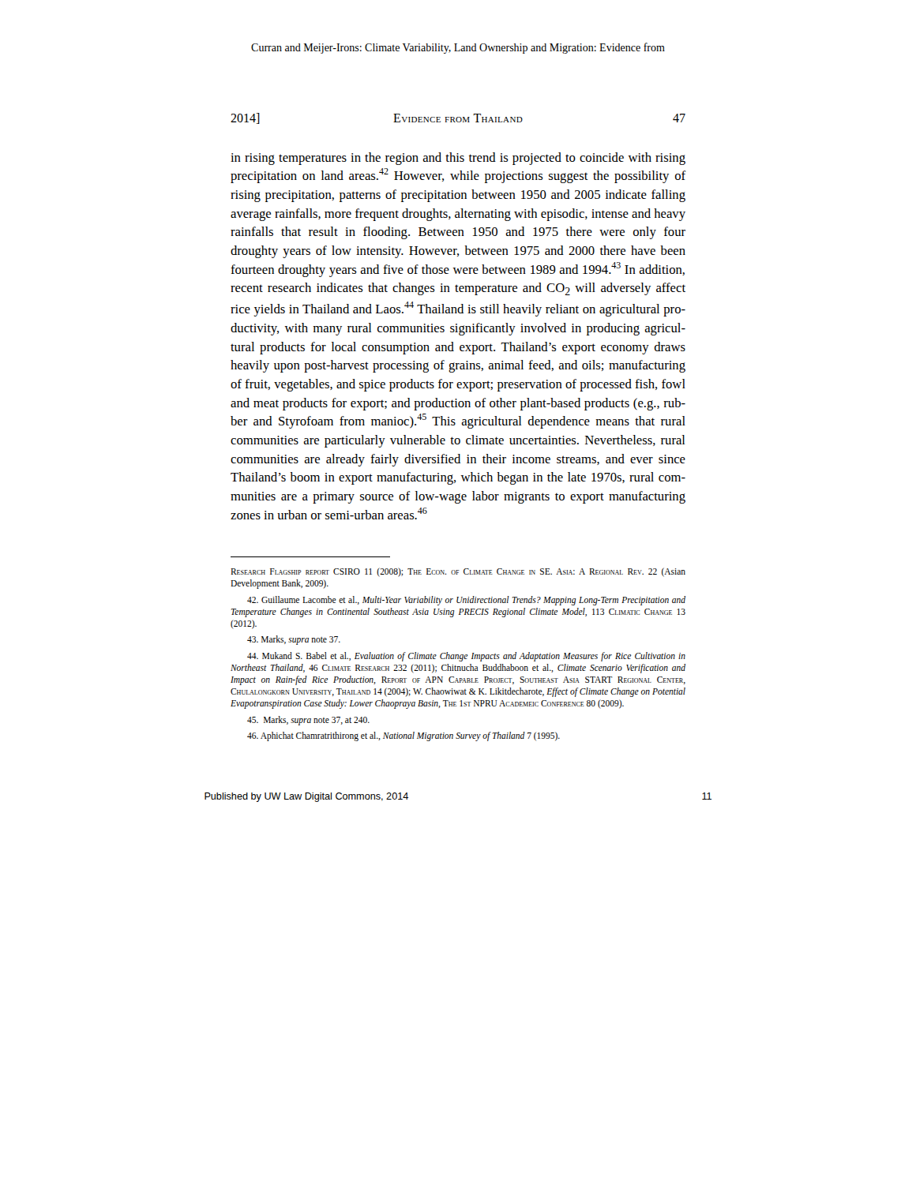Curran and Meijer-Irons: Climate Variability, Land Ownership and Migration: Evidence from
2014]
Evidence from Thailand
47
in rising temperatures in the region and this trend is projected to coincide with rising precipitation on land areas.42 However, while projections suggest the possibility of rising precipitation, patterns of precipitation between 1950 and 2005 indicate falling average rainfalls, more frequent droughts, alternating with episodic, intense and heavy rainfalls that result in flooding. Between 1950 and 1975 there were only four droughty years of low intensity. However, between 1975 and 2000 there have been fourteen droughty years and five of those were between 1989 and 1994.43 In addition, recent research indicates that changes in temperature and CO2 will adversely affect rice yields in Thailand and Laos.44 Thailand is still heavily reliant on agricultural productivity, with many rural communities significantly involved in producing agricultural products for local consumption and export. Thailand’s export economy draws heavily upon post-harvest processing of grains, animal feed, and oils; manufacturing of fruit, vegetables, and spice products for export; preservation of processed fish, fowl and meat products for export; and production of other plant-based products (e.g., rubber and Styrofoam from manioc).45 This agricultural dependence means that rural communities are particularly vulnerable to climate uncertainties. Nevertheless, rural communities are already fairly diversified in their income streams, and ever since Thailand’s boom in export manufacturing, which began in the late 1970s, rural communities are a primary source of low-wage labor migrants to export manufacturing zones in urban or semi-urban areas.46
Research Flagship report CSIRO 11 (2008); The Econ. of Climate Change in SE. Asia: A Regional Rev. 22 (Asian Development Bank, 2009).
42. Guillaume Lacombe et al., Multi-Year Variability or Unidirectional Trends? Mapping Long-Term Precipitation and Temperature Changes in Continental Southeast Asia Using PRECIS Regional Climate Model, 113 Climatic Change 13 (2012).
43. Marks, supra note 37.
44. Mukand S. Babel et al., Evaluation of Climate Change Impacts and Adaptation Measures for Rice Cultivation in Northeast Thailand, 46 Climate Research 232 (2011); Chitnucha Buddhaboon et al., Climate Scenario Verification and Impact on Rain-fed Rice Production, Report of APN Capable Project, Southeast Asia START Regional Center, Chulalongkorn University, Thailand 14 (2004); W. Chaowiwat & K. Likitdecharote, Effect of Climate Change on Potential Evapotranspiration Case Study: Lower Chaopraya Basin, The 1st NPRU Academeic Conference 80 (2009).
45. Marks, supra note 37, at 240.
46. Aphichat Chamratrithirong et al., National Migration Survey of Thailand 7 (1995).
Published by UW Law Digital Commons, 2014
11